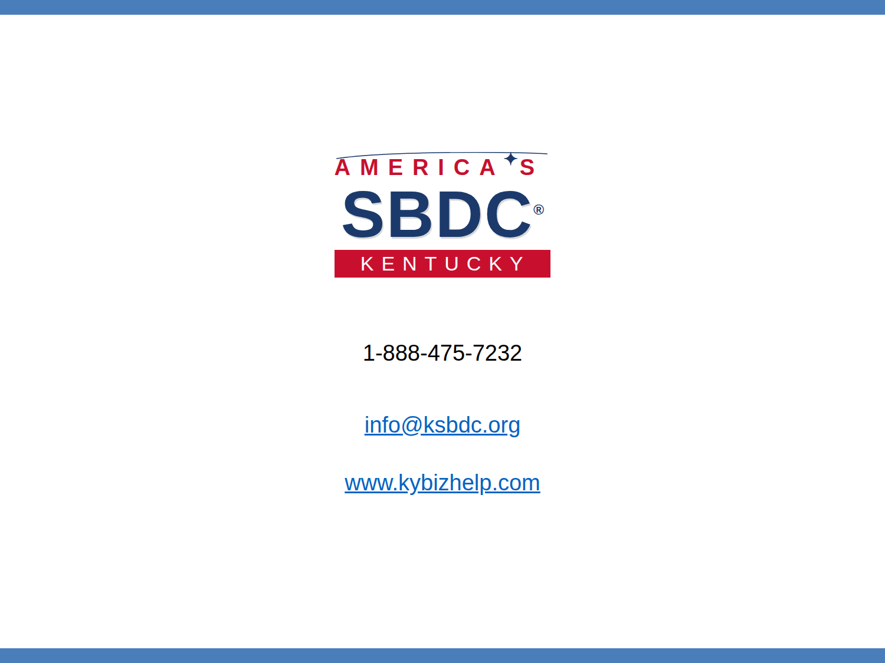AMERICA✦S SBDC® KENTUCKY
1-888-475-7232
info@ksbdc.org
www.kybizhelp.com